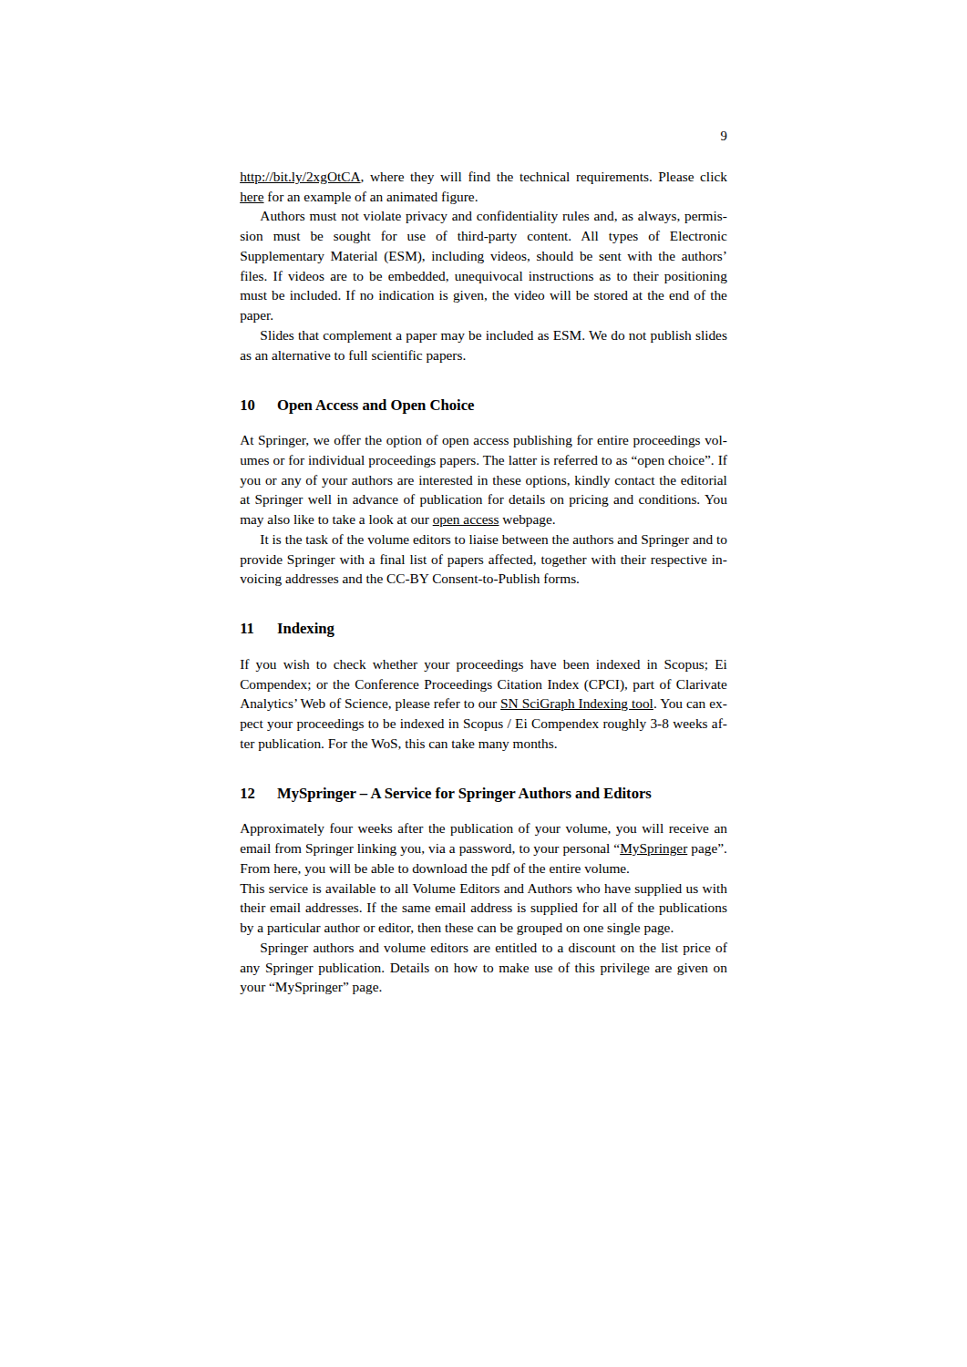9
http://bit.ly/2xgOtCA, where they will find the technical requirements. Please click here for an example of an animated figure.
Authors must not violate privacy and confidentiality rules and, as always, permission must be sought for use of third-party content. All types of Electronic Supplementary Material (ESM), including videos, should be sent with the authors’ files. If videos are to be embedded, unequivocal instructions as to their positioning must be included. If no indication is given, the video will be stored at the end of the paper.
Slides that complement a paper may be included as ESM. We do not publish slides as an alternative to full scientific papers.
10 Open Access and Open Choice
At Springer, we offer the option of open access publishing for entire proceedings volumes or for individual proceedings papers. The latter is referred to as “open choice”. If you or any of your authors are interested in these options, kindly contact the editorial at Springer well in advance of publication for details on pricing and conditions. You may also like to take a look at our open access webpage.
It is the task of the volume editors to liaise between the authors and Springer and to provide Springer with a final list of papers affected, together with their respective invoicing addresses and the CC-BY Consent-to-Publish forms.
11 Indexing
If you wish to check whether your proceedings have been indexed in Scopus; Ei Compendex; or the Conference Proceedings Citation Index (CPCI), part of Clarivate Analytics’ Web of Science, please refer to our SN SciGraph Indexing tool. You can expect your proceedings to be indexed in Scopus / Ei Compendex roughly 3-8 weeks after publication. For the WoS, this can take many months.
12 MySpringer – A Service for Springer Authors and Editors
Approximately four weeks after the publication of your volume, you will receive an email from Springer linking you, via a password, to your personal “MySpringer page”. From here, you will be able to download the pdf of the entire volume.
This service is available to all Volume Editors and Authors who have supplied us with their email addresses. If the same email address is supplied for all of the publications by a particular author or editor, then these can be grouped on one single page.
Springer authors and volume editors are entitled to a discount on the list price of any Springer publication. Details on how to make use of this privilege are given on your “MySpringer” page.